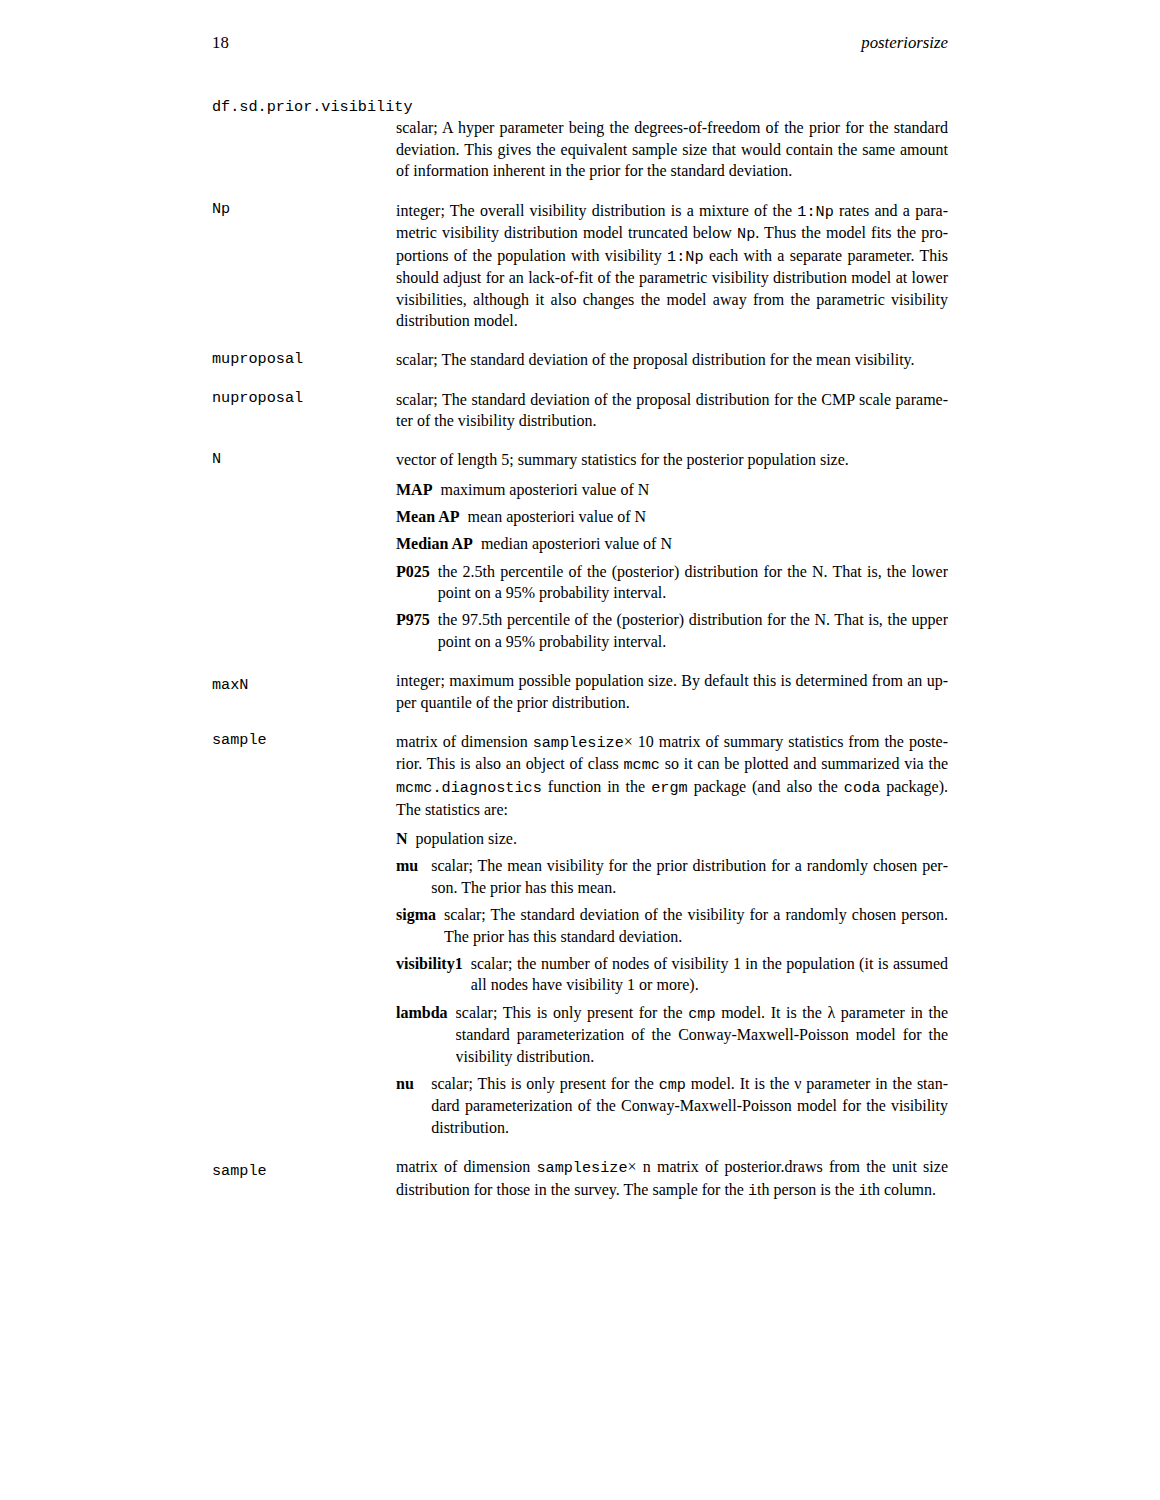18 posteriorsize
df.sd.prior.visibility
scalar; A hyper parameter being the degrees-of-freedom of the prior for the standard deviation. This gives the equivalent sample size that would contain the same amount of information inherent in the prior for the standard deviation.
Np
integer; The overall visibility distribution is a mixture of the 1:Np rates and a parametric visibility distribution model truncated below Np. Thus the model fits the proportions of the population with visibility 1:Np each with a separate parameter. This should adjust for an lack-of-fit of the parametric visibility distribution model at lower visibilities, although it also changes the model away from the parametric visibility distribution model.
muproposal
scalar; The standard deviation of the proposal distribution for the mean visibility.
nuproposal
scalar; The standard deviation of the proposal distribution for the CMP scale parameter of the visibility distribution.
N
vector of length 5; summary statistics for the posterior population size.
MAP
maximum aposteriori value of N
Mean AP
mean aposteriori value of N
Median AP
median aposteriori value of N
P025
the 2.5th percentile of the (posterior) distribution for the N. That is, the lower point on a 95% probability interval.
P975
the 97.5th percentile of the (posterior) distribution for the N. That is, the upper point on a 95% probability interval.
maxN
integer; maximum possible population size. By default this is determined from an upper quantile of the prior distribution.
sample
matrix of dimension samplesize× 10 matrix of summary statistics from the posterior. This is also an object of class mcmc so it can be plotted and summarized via the mcmc.diagnostics function in the ergm package (and also the coda package). The statistics are:
N
population size.
mu
scalar; The mean visibility for the prior distribution for a randomly chosen person. The prior has this mean.
sigma
scalar; The standard deviation of the visibility for a randomly chosen person. The prior has this standard deviation.
visibility1
scalar; the number of nodes of visibility 1 in the population (it is assumed all nodes have visibility 1 or more).
lambda
scalar; This is only present for the cmp model. It is the λ parameter in the standard parameterization of the Conway-Maxwell-Poisson model for the visibility distribution.
nu
scalar; This is only present for the cmp model. It is the ν parameter in the standard parameterization of the Conway-Maxwell-Poisson model for the visibility distribution.
sample
matrix of dimension samplesize× n matrix of posterior.draws from the unit size distribution for those in the survey. The sample for the ith person is the ith column.